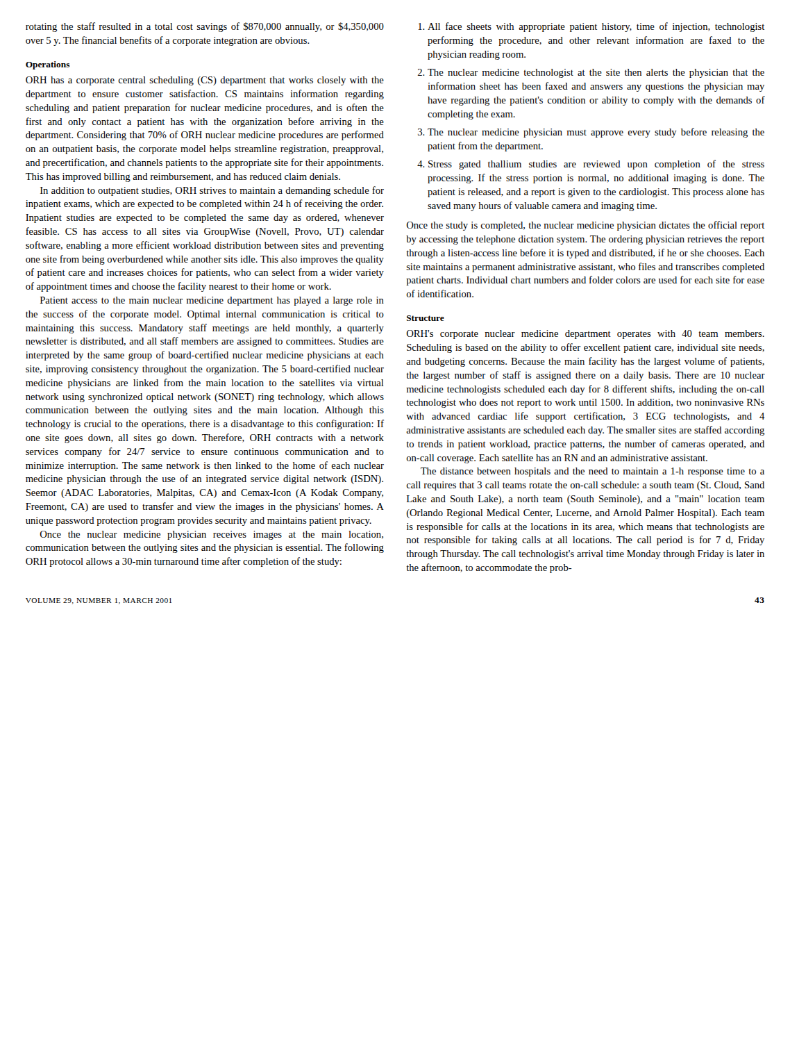rotating the staff resulted in a total cost savings of $870,000 annually, or $4,350,000 over 5 y. The financial benefits of a corporate integration are obvious.
Operations
ORH has a corporate central scheduling (CS) department that works closely with the department to ensure customer satisfaction. CS maintains information regarding scheduling and patient preparation for nuclear medicine procedures, and is often the first and only contact a patient has with the organization before arriving in the department. Considering that 70% of ORH nuclear medicine procedures are performed on an outpatient basis, the corporate model helps streamline registration, preapproval, and precertification, and channels patients to the appropriate site for their appointments. This has improved billing and reimbursement, and has reduced claim denials.
In addition to outpatient studies, ORH strives to maintain a demanding schedule for inpatient exams, which are expected to be completed within 24 h of receiving the order. Inpatient studies are expected to be completed the same day as ordered, whenever feasible. CS has access to all sites via GroupWise (Novell, Provo, UT) calendar software, enabling a more efficient workload distribution between sites and preventing one site from being overburdened while another sits idle. This also improves the quality of patient care and increases choices for patients, who can select from a wider variety of appointment times and choose the facility nearest to their home or work.
Patient access to the main nuclear medicine department has played a large role in the success of the corporate model. Optimal internal communication is critical to maintaining this success. Mandatory staff meetings are held monthly, a quarterly newsletter is distributed, and all staff members are assigned to committees. Studies are interpreted by the same group of board-certified nuclear medicine physicians at each site, improving consistency throughout the organization. The 5 board-certified nuclear medicine physicians are linked from the main location to the satellites via virtual network using synchronized optical network (SONET) ring technology, which allows communication between the outlying sites and the main location. Although this technology is crucial to the operations, there is a disadvantage to this configuration: If one site goes down, all sites go down. Therefore, ORH contracts with a network services company for 24/7 service to ensure continuous communication and to minimize interruption. The same network is then linked to the home of each nuclear medicine physician through the use of an integrated service digital network (ISDN). Seemor (ADAC Laboratories, Malpitas, CA) and Cemax-Icon (A Kodak Company, Freemont, CA) are used to transfer and view the images in the physicians' homes. A unique password protection program provides security and maintains patient privacy.
Once the nuclear medicine physician receives images at the main location, communication between the outlying sites and the physician is essential. The following ORH protocol allows a 30-min turnaround time after completion of the study:
All face sheets with appropriate patient history, time of injection, technologist performing the procedure, and other relevant information are faxed to the physician reading room.
The nuclear medicine technologist at the site then alerts the physician that the information sheet has been faxed and answers any questions the physician may have regarding the patient's condition or ability to comply with the demands of completing the exam.
The nuclear medicine physician must approve every study before releasing the patient from the department.
Stress gated thallium studies are reviewed upon completion of the stress processing. If the stress portion is normal, no additional imaging is done. The patient is released, and a report is given to the cardiologist. This process alone has saved many hours of valuable camera and imaging time.
Once the study is completed, the nuclear medicine physician dictates the official report by accessing the telephone dictation system. The ordering physician retrieves the report through a listen-access line before it is typed and distributed, if he or she chooses. Each site maintains a permanent administrative assistant, who files and transcribes completed patient charts. Individual chart numbers and folder colors are used for each site for ease of identification.
Structure
ORH's corporate nuclear medicine department operates with 40 team members. Scheduling is based on the ability to offer excellent patient care, individual site needs, and budgeting concerns. Because the main facility has the largest volume of patients, the largest number of staff is assigned there on a daily basis. There are 10 nuclear medicine technologists scheduled each day for 8 different shifts, including the on-call technologist who does not report to work until 1500. In addition, two noninvasive RNs with advanced cardiac life support certification, 3 ECG technologists, and 4 administrative assistants are scheduled each day. The smaller sites are staffed according to trends in patient workload, practice patterns, the number of cameras operated, and on-call coverage. Each satellite has an RN and an administrative assistant.
The distance between hospitals and the need to maintain a 1-h response time to a call requires that 3 call teams rotate the on-call schedule: a south team (St. Cloud, Sand Lake and South Lake), a north team (South Seminole), and a "main" location team (Orlando Regional Medical Center, Lucerne, and Arnold Palmer Hospital). Each team is responsible for calls at the locations in its area, which means that technologists are not responsible for taking calls at all locations. The call period is for 7 d, Friday through Thursday. The call technologist's arrival time Monday through Friday is later in the afternoon, to accommodate the prob-
VOLUME 29, NUMBER 1, MARCH 2001 43